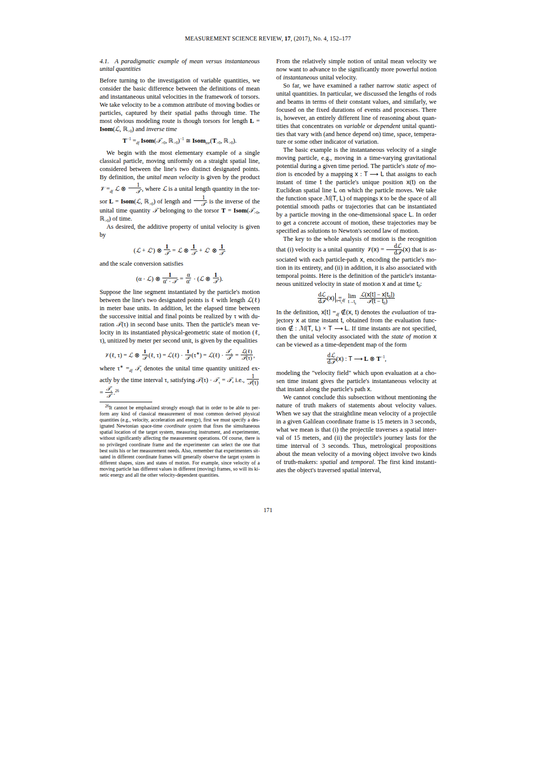MEASUREMENT SCIENCE REVIEW, 17, (2017), No. 4, 152–177
4.1. A paradigmatic example of mean versus instantaneous unital quantities
Before turning to the investigation of variable quantities, we consider the basic difference between the definitions of mean and instantaneous unital velocities in the framework of torsors. We take velocity to be a common attribute of moving bodies or particles, captured by their spatial paths through time. The most obvious modeling route is though torsors for length L = Isom(ℒ, ℝ>0) and inverse time
T−1 =df Isom(𝒯>0, ℝ>0)−1 ≅ Isomtor(T>0, ℝ>0).
We begin with the most elementary example of a single classical particle, moving uniformly on a straight spatial line, considered between the line's two distinct designated points. By definition, the unital mean velocity is given by the product 𝒱 =df ℒ ⊗ 1 𝒯, where ℒ is a unital length quantity in the torsor L = Isom(ℒ, ℝ>0) of length and 1 𝒯 is the inverse of the unital time quantity 𝒯 belonging to the torsor T = Isom(𝒯>0, ℝ>0) of time.
As desired, the additive property of unital velocity is given by
(ℒ + ℒ′) ⊗ 1 𝒯 = ℒ ⊗ 1 𝒯 + ℒ′ ⊗ 1 𝒯
and the scale conversion satisfies
(α · ℒ) ⊗ 1 α′ · 𝒯 = αα′ · (ℒ ⊗ 1 𝒯).
Suppose the line segment instantiated by the particle's motion between the line's two designated points is ℓ with length ℒ(ℓ) in meter base units. In addition, let the elapsed time between the successive initial and final points be realized by τ with duration 𝒯(τ) in second base units. Then the particle's mean velocity in its instantiated physical-geometric state of motion (ℓ, τ), unitized by meter per second unit, is given by the equalities
𝒱(ℓ, τ) = ℒ ⊗ 1 𝒯(ℓ, τ) = ℒ(ℓ) · 1 𝒯(τ∗) = ℒ(ℓ) · 𝒯τ 𝒯 = ℒ(ℓ) 𝒯(τ),
where τ∗ =df 𝒯τ denotes the unital time quantity unitized exactly by the time interval τ, satisfying 𝒯(τ) · 𝒯τ = 𝒯, i.e., 1 𝒯(τ) = 𝒯τ 𝒯.26
26It cannot be emphasized strongly enough that in order to be able to perform any kind of classical measurement of most common derived physical quantities (e.g., velocity, acceleration and energy), first we must specify a designated Newtonian space-time coordinate system that fixes the simultaneous spatial location of the target system, measuring instrument, and experimenter, without significantly affecting the measurement operations. Of course, there is no privileged coordinate frame and the experimenter can select the one that best suits his or her measurement needs. Also, remember that experimenters situated in different coordinate frames will generally observe the target system in different shapes, sizes and states of motion. For example, since velocity of a moving particle has different values in different (moving) frames, so will its kinetic energy and all the other velocity-dependent quantities.
From the relatively simple notion of unital mean velocity we now want to advance to the significantly more powerful notion of instantaneous unital velocity.
So far, we have examined a rather narrow static aspect of unital quantities. In particular, we discussed the lengths of rods and beams in terms of their constant values, and similarly, we focused on the fixed durations of events and processes. There is, however, an entirely different line of reasoning about quantities that concentrates on variable or dependent unital quantities that vary with (and hence depend on) time, space, temperature or some other indicator of variation.
The basic example is the instantaneous velocity of a single moving particle, e.g., moving in a time-varying gravitational potential during a given time period. The particle's state of motion is encoded by a mapping x : T ⟶ L that assigns to each instant of time t the particle's unique position x(t) on the Euclidean spatial line L on which the particle moves. We take the function space ℳ(T, L) of mappings x to be the space of all potential smooth paths or trajectories that can be instantiated by a particle moving in the one-dimensional space L. In order to get a concrete account of motion, these trajectories may be specified as solutions to Newton's second law of motion.
The key to the whole analysis of motion is the recognition that (i) velocity is a unital quantity 𝒱(x) = dℒ d𝒯(x) that is associated with each particle-path x, encoding the particle's motion in its entirety, and (ii) in addition, it is also associated with temporal points. Here is the definition of the particle's instantaneous unitized velocity in state of motion x and at time t0:
dℒ d𝒯(x)t=t0 =df lim t→t0 ℒ(x[t] − x[t0]) 𝒯(t − t0)
In the definition, x[t] =df ∉(x, t) denotes the evaluation of trajectory x at time instant t, obtained from the evaluation function ∉ : ℳ(T, L) × T ⟶ L. If time instants are not specified, then the unital velocity associated with the state of motion x can be viewed as a time-dependent map of the form
dℒ d𝒯(x) : T ⟶ L ⊗ T−1,
modeling the "velocity field" which upon evaluation at a chosen time instant gives the particle's instantaneous velocity at that instant along the particle's path x.
We cannot conclude this subsection without mentioning the nature of truth makers of statements about velocity values. When we say that the straightline mean velocity of a projectile in a given Galilean coordinate frame is 15 meters in 3 seconds, what we mean is that (i) the projectile traverses a spatial interval of 15 meters, and (ii) the projectile's journey lasts for the time interval of 3 seconds. Thus, metrological propositions about the mean velocity of a moving object involve two kinds of truth-makers: spatial and temporal. The first kind instantiates the object's traversed spatial interval,
171